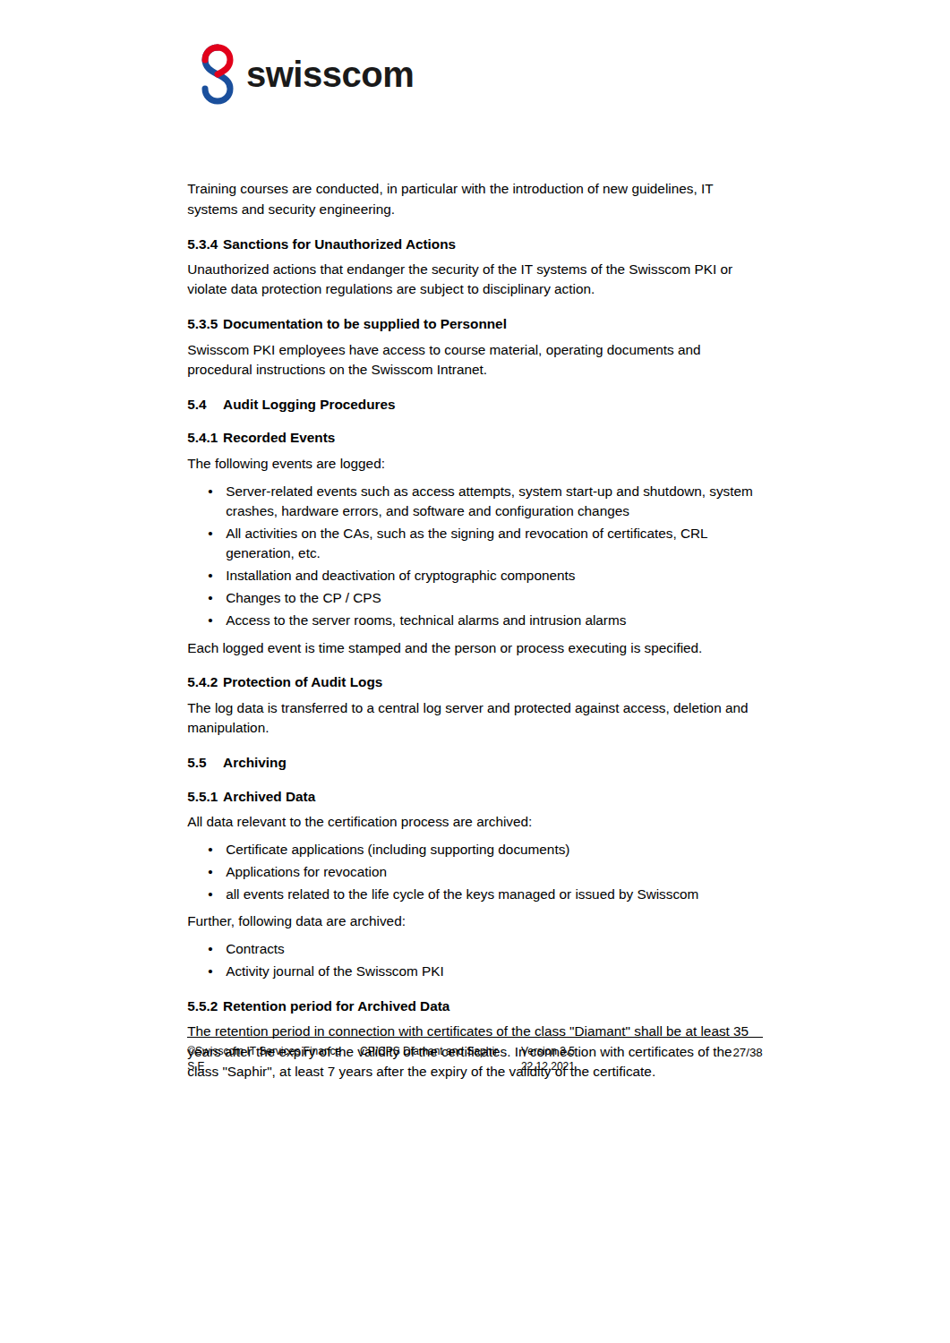swisscom
Training courses are conducted, in particular with the introduction of new guidelines, IT systems and security engineering.
5.3.4 Sanctions for Unauthorized Actions
Unauthorized actions that endanger the security of the IT systems of the Swisscom PKI or violate data protection regulations are subject to disciplinary action.
5.3.5 Documentation to be supplied to Personnel
Swisscom PKI employees have access to course material, operating documents and procedural instructions on the Swisscom Intranet.
5.4 Audit Logging Procedures
5.4.1 Recorded Events
The following events are logged:
Server-related events such as access attempts, system start-up and shutdown, system crashes, hardware errors, and software and configuration changes
All activities on the CAs, such as the signing and revocation of certificates, CRL generation, etc.
Installation and deactivation of cryptographic components
Changes to the CP / CPS
Access to the server rooms, technical alarms and intrusion alarms
Each logged event is time stamped and the person or process executing is specified.
5.4.2 Protection of Audit Logs
The log data is transferred to a central log server and protected against access, deletion and manipulation.
5.5 Archiving
5.5.1 Archived Data
All data relevant to the certification process are archived:
Certificate applications (including supporting documents)
Applications for revocation
all events related to the life cycle of the keys managed or issued by Swisscom
Further, following data are archived:
Contracts
Activity journal of the Swisscom PKI
5.5.2 Retention period for Archived Data
The retention period in connection with certificates of the class "Diamant" shall be at least 35 years after the expiry of the validity of the certificates. In connection with certificates of the class "Saphir", at least 7 years after the expiry of the validity of the certificate.
©Swisscom IT Services Finance S.E
CP/CPS Diamant and Saphir
Version 3.522.12.2021
27/38